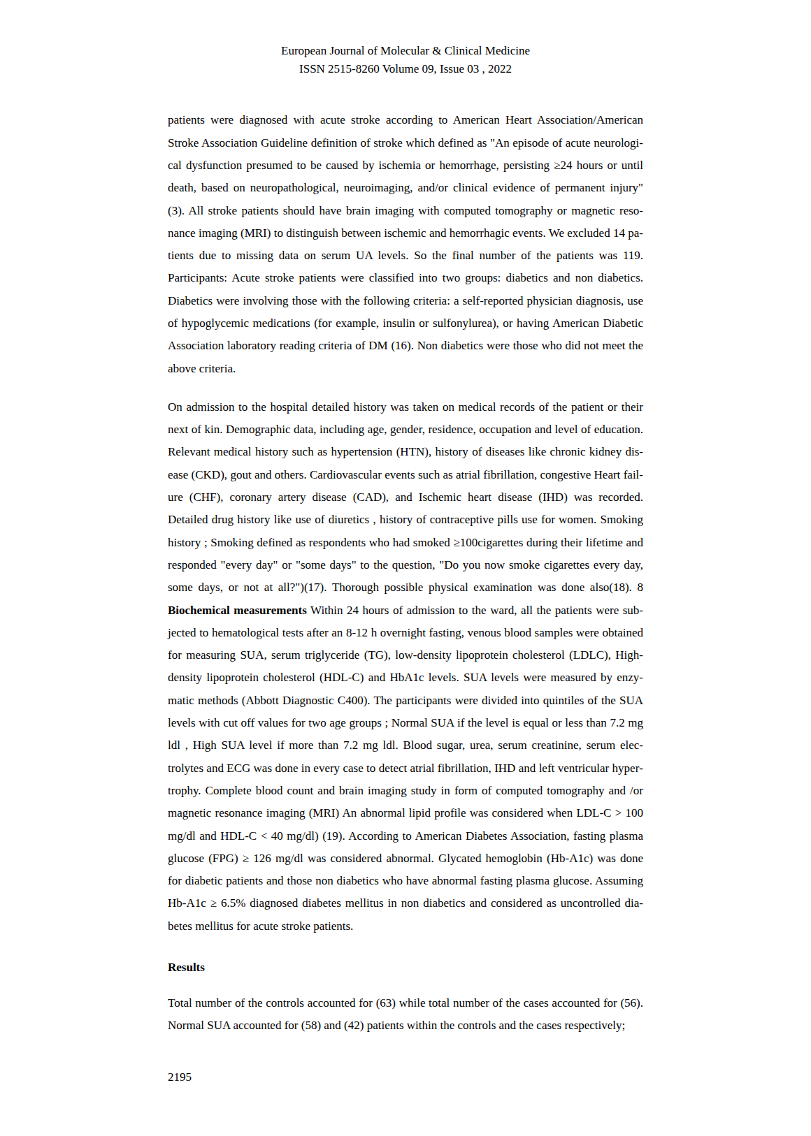European Journal of Molecular & Clinical Medicine ISSN 2515-8260 Volume 09, Issue 03 , 2022
patients were diagnosed with acute stroke according to American Heart Association/American Stroke Association Guideline definition of stroke which defined as "An episode of acute neurological dysfunction presumed to be caused by ischemia or hemorrhage, persisting ≥24 hours or until death, based on neuropathological, neuroimaging, and/or clinical evidence of permanent injury" (3). All stroke patients should have brain imaging with computed tomography or magnetic resonance imaging (MRI) to distinguish between ischemic and hemorrhagic events. We excluded 14 patients due to missing data on serum UA levels. So the final number of the patients was 119. Participants: Acute stroke patients were classified into two groups: diabetics and non diabetics. Diabetics were involving those with the following criteria: a self-reported physician diagnosis, use of hypoglycemic medications (for example, insulin or sulfonylurea), or having American Diabetic Association laboratory reading criteria of DM (16). Non diabetics were those who did not meet the above criteria.
On admission to the hospital detailed history was taken on medical records of the patient or their next of kin. Demographic data, including age, gender, residence, occupation and level of education. Relevant medical history such as hypertension (HTN), history of diseases like chronic kidney disease (CKD), gout and others. Cardiovascular events such as atrial fibrillation, congestive Heart failure (CHF), coronary artery disease (CAD), and Ischemic heart disease (IHD) was recorded. Detailed drug history like use of diuretics , history of contraceptive pills use for women. Smoking history ; Smoking defined as respondents who had smoked ≥100cigarettes during their lifetime and responded "every day" or "some days" to the question, "Do you now smoke cigarettes every day, some days, or not at all?")(17). Thorough possible physical examination was done also(18). 8 Biochemical measurements Within 24 hours of admission to the ward, all the patients were subjected to hematological tests after an 8-12 h overnight fasting, venous blood samples were obtained for measuring SUA, serum triglyceride (TG), low-density lipoprotein cholesterol (LDLC), High-density lipoprotein cholesterol (HDL-C) and HbA1c levels. SUA levels were measured by enzymatic methods (Abbott Diagnostic C400). The participants were divided into quintiles of the SUA levels with cut off values for two age groups ; Normal SUA if the level is equal or less than 7.2 mg ldl , High SUA level if more than 7.2 mg ldl. Blood sugar, urea, serum creatinine, serum electrolytes and ECG was done in every case to detect atrial fibrillation, IHD and left ventricular hypertrophy. Complete blood count and brain imaging study in form of computed tomography and /or magnetic resonance imaging (MRI) An abnormal lipid profile was considered when LDL-C > 100 mg/dl and HDL-C < 40 mg/dl) (19). According to American Diabetes Association, fasting plasma glucose (FPG) ≥ 126 mg/dl was considered abnormal. Glycated hemoglobin (Hb-A1c) was done for diabetic patients and those non diabetics who have abnormal fasting plasma glucose. Assuming Hb-A1c ≥ 6.5% diagnosed diabetes mellitus in non diabetics and considered as uncontrolled diabetes mellitus for acute stroke patients.
Results
Total number of the controls accounted for (63) while total number of the cases accounted for (56). Normal SUA accounted for (58) and (42) patients within the controls and the cases respectively;
2195